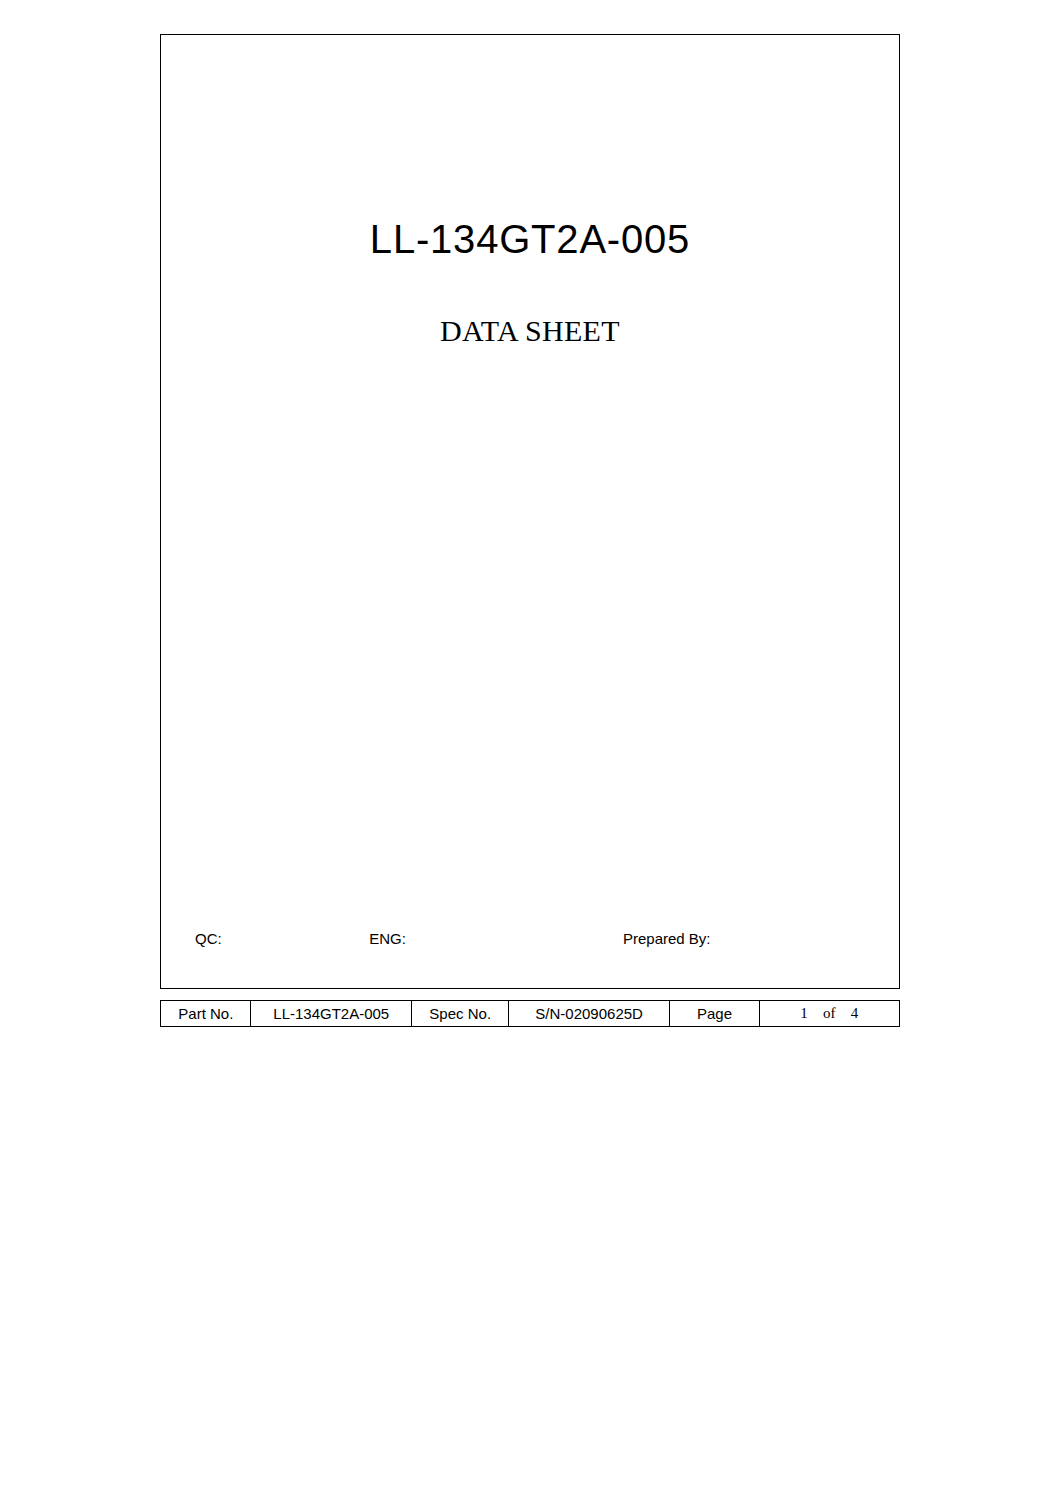LL-134GT2A-005
DATA SHEET
QC:
ENG:
Prepared By:
| Part No. | LL-134GT2A-005 | Spec No. | S/N-02090625D | Page | 1 of 4 |